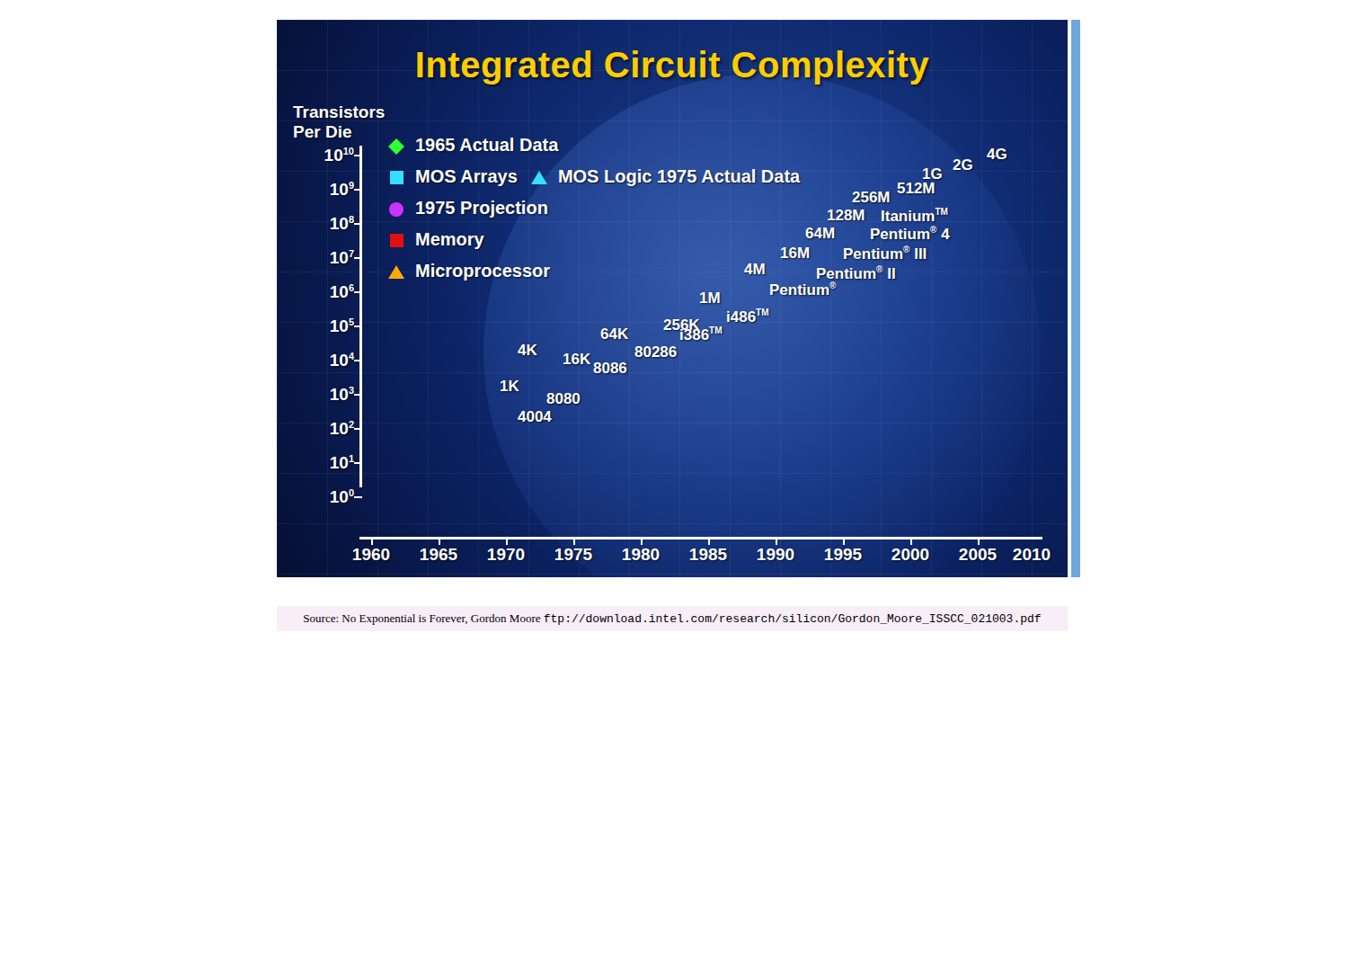Integrated Circuit Complexity
Transistors
Per Die
1010
109
108
107
106
105
104
103
102
101
100
1960
1965
1970
1975
1980
1985
1990
1995
2000
2005
2010
1965 Actual Data
MOS Arrays MOS Logic 1975 Actual Data
1975 Projection
Memory
Microprocessor
1K
4K
16K
8086
8080
4004
64K
80286
256K
i386TM
1M
i486TM
4M
Pentium®
16M
Pentium® II
64M
Pentium® III
128M
Pentium® 4
256M
ItaniumTM
512M
1G
2G
4G
Source: No Exponential is Forever, Gordon Moore ftp://download.intel.com/research/silicon/Gordon_Moore_ISSCC_021003.pdf